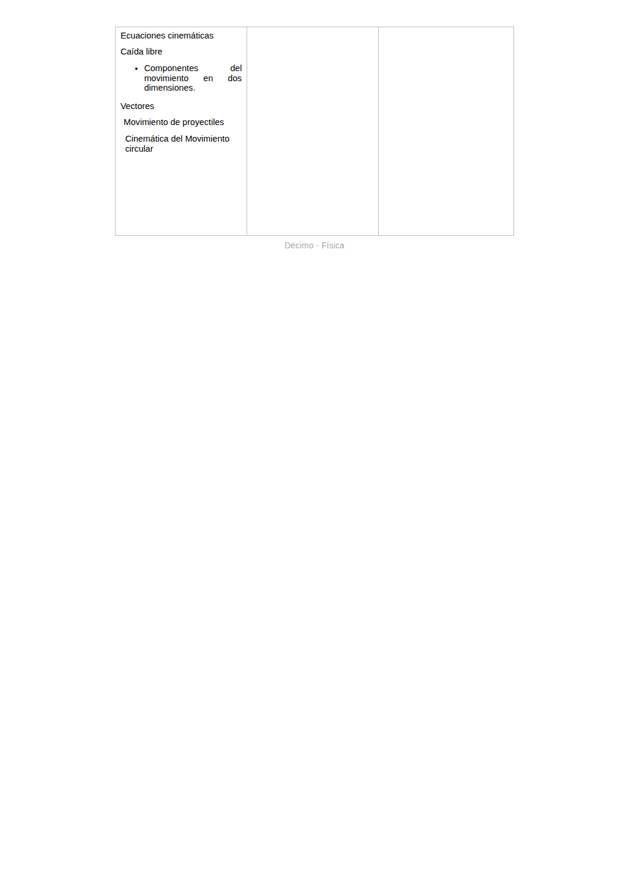| Ecuaciones cinemáticas Caída libre Componentes del movimiento en dos dimensiones. Vectores Movimiento de proyectiles Cinemática del Movimiento circular | | |
Décimo - Física